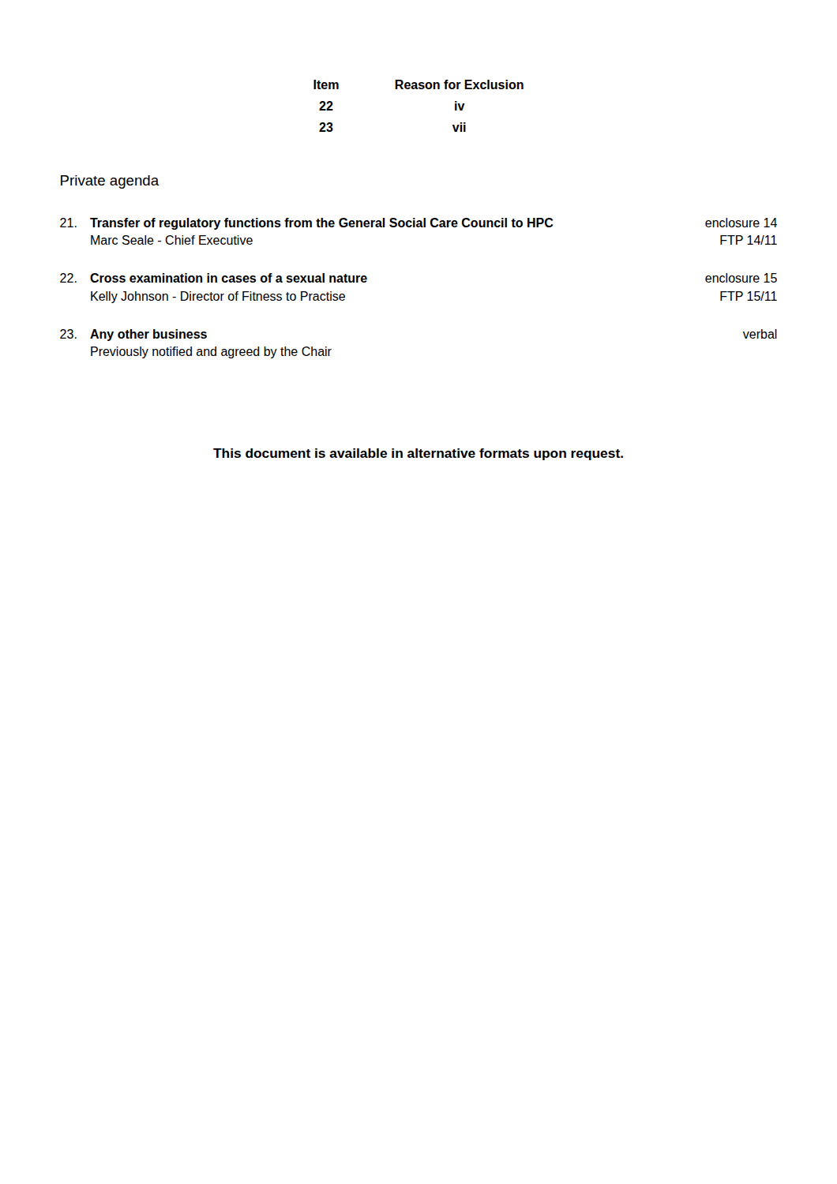| Item | Reason for Exclusion |
| --- | --- |
| 22 | iv |
| 23 | vii |
Private agenda
21.
Transfer of regulatory functions from the General Social Care Council to HPC
Marc Seale - Chief Executive
enclosure 14 FTP 14/11
22.
Cross examination in cases of a sexual nature
Kelly Johnson - Director of Fitness to Practise
enclosure 15 FTP 15/11
23.
Any other business
Previously notified and agreed by the Chair
verbal
This document is available in alternative formats upon request.